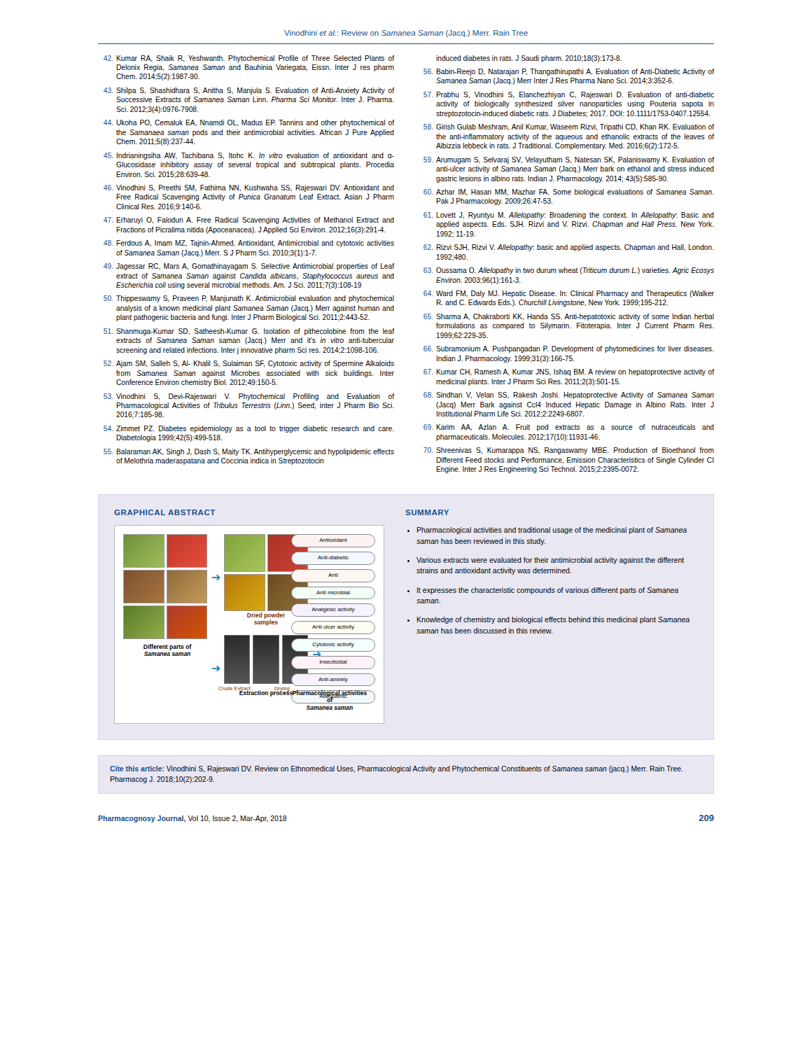Vinodhini et al.: Review on Samanea Saman (Jacq.) Merr. Rain Tree
42. Kumar RA, Shaik R, Yeshwanth. Phytochemical Profile of Three Selected Plants of Delonix Regia, Samanea Saman and Bauhinia Variegata, Eissn. Inter J res pharm Chem. 2014;5(2):1987-90.
43. Shilpa S, Shashidhara S, Anitha S, Manjula S. Evaluation of Anti-Anxiety Activity of Successive Extracts of Samanea Saman Linn. Pharma Sci Monitor. Inter J. Pharma. Sci. 2012;3(4):0976-7908.
44. Ukoha PO, Cemaluk EA, Nnamdi OL, Madus EP. Tannins and other phytochemical of the Samanaea saman pods and their antimicrobial activities. African J Pure Applied Chem. 2011;5(8):237-44.
45. Indrianingsiha AW, Tachibana S, Itohc K. In vitro evaluation of antioxidant and α-Glucosidase inhibitory assay of several tropical and subtropical plants. Procedia Environ. Sci. 2015;28:639-48.
46. Vinodhini S, Preethi SM, Fathima NN, Kushwaha SS, Rajeswari DV. Antioxidant and Free Radical Scavenging Activity of Punica Granatum Leaf Extract. Asian J Pharm Clinical Res. 2016;9:140-6.
47. Erharuyi O, Falodun A. Free Radical Scavenging Activities of Methanol Extract and Fractions of Picralima nitida (Apoceanacea). J Applied Sci Environ. 2012;16(3):291-4.
48. Ferdous A, Imam MZ, Tajnin-Ahmed. Antioxidant, Antimicrobial and cytotoxic activities of Samanea Saman (Jacq.) Merr. S J Pharm Sci. 2010;3(1):1-7.
49. Jagessar RC, Mars A, Gomathinayagam S. Selective Antimicrobial properties of Leaf extract of Samanea Saman against Candida albicans, Staphylococcus aureus and Escherichia coli using several microbial methods. Am. J Sci. 2011;7(3):108-19
50. Thippeswamy S, Praveen P, Manjunath K. Antimicrobial evaluation and phytochemical analysis of a known medicinal plant Samanea Saman (Jacq.) Merr against human and plant pathogenic bacteria and fungi. Inter J Pharm Biological Sci. 2011;2:443-52.
51. Shanmuga-Kumar SD, Satheesh-Kumar G. Isolation of pithecolobine from the leaf extracts of Samanea Saman saman (Jacq.) Merr and it's in vitro anti-tubercular screening and related infections. Inter j innovative pharm Sci res. 2014;2:1098-106.
52. Ajam SM, Salleh S, Al- Khalil S, Sulaiman SF, Cytotoxic activity of Spermine Alkaloids from Samanea Saman against Microbes associated with sick buildings. Inter Conference Environ chemistry Biol. 2012;49:150-5.
53. Vinodhini S, Devi-Rajeswari V. Phytochemical Profiling and Evaluation of Pharmacological Activities of Tribulus Terrestris (Linn.) Seed, inter J Pharm Bio Sci. 2016;7:185-98.
54. Zimmet PZ. Diabetes epidemiology as a tool to trigger diabetic research and care. Diabetologia 1999;42(5):499-518.
55. Balaraman AK, Singh J, Dash S, Maity TK. Antihyperglycemic and hypolipidemic effects of Melothria maderaspatana and Coccinia indica in Streptozotocin
induced diabetes in rats. J Saudi pharm. 2010;18(3):173-8.
56. Babin-Reejo D, Natarajan P, Thangathirupathi A. Evaluation of Anti-Diabetic Activity of Samanea Saman (Jacq.) Merr Inter J Res Pharma Nano Sci. 2014;3:352-6.
57. Prabhu S, Vinodhini S, Elanchezhiyan C, Rajeswari D. Evaluation of anti-diabetic activity of biologically synthesized silver nanoparticles using Pouteria sapota in streptozotocin-induced diabetic rats. J Diabetes; 2017. DOI: 10.1111/1753-0407.12554.
58. Girish Gulab Meshram, Anil Kumar, Waseem Rizvi, Tripathi CD, Khan RK. Evaluation of the anti-inflammatory activity of the aqueous and ethanolic extracts of the leaves of Albizzia lebbeck in rats. J Traditional. Complementary. Med. 2016;6(2):172-5.
59. Arumugam S, Selvaraj SV, Velayutham S, Natesan SK, Palaniswamy K. Evaluation of anti-ulcer activity of Samanea Saman (Jacq.) Merr bark on ethanol and stress induced gastric lesions in albino rats. Indian J. Pharmacology. 2014; 43(5):585-90.
60. Azhar IM, Hasan MM, Mazhar FA. Some biological evaluations of Samanea Saman. Pak J Pharmacology. 2009;26:47-53.
61. Lovett J, Ryuntyu M. Allelopathy: Broadening the context. In Allelopathy: Basic and applied aspects. Eds. SJH. Rizvi and V. Rizvi. Chapman and Hall Press. New York. 1992; 11-19.
62. Rizvi SJH, Rizvi V. Allelopathy: basic and applied aspects. Chapman and Hall, London. 1992;480.
63. Oussama O. Allelopathy in two durum wheat (Triticum durum L.) varieties. Agric Ecosys Environ. 2003;96(1):161-3.
64. Ward FM, Daly MJ. Hepatic Disease. In: Clinical Pharmacy and Therapeutics (Walker R. and C. Edwards Eds.). Churchill Livingstone, New York. 1999;195-212.
65. Sharma A, Chakraborti KK, Handa SS. Anti-hepatotoxic activity of some Indian herbal formulations as compared to Silymarin. Fitoterapia. Inter J Current Pharm Res. 1999;62:229-35.
66. Subramonium A. Pushpangadan P. Development of phytomedicines for liver diseases. Indian J. Pharmacology. 1999;31(3):166-75.
67. Kumar CH, Ramesh A, Kumar JNS, Ishaq BM. A review on hepatoprotective activity of medicinal plants. Inter J Pharm Sci Res. 2011;2(3):501-15.
68. Sindhan V, Velan SS, Rakesh Joshi. Hepatoprotective Activity of Samanea Saman (Jacq) Merr Bark against Ccl4 Induced Hepatic Damage in Albino Rats. Inter J Institutional Pharm Life Sci. 2012;2:2249-6807.
69. Karim AA, Azlan A. Fruit pod extracts as a source of nutraceuticals and pharmaceuticals. Molecules. 2012;17(10):11931-46.
70. Shreenivas S, Kumarappa NS, Rangaswamy MBE. Production of Bioethanol from Different Feed stocks and Performance, Emission Characteristics of Single Cylinder CI Engine. Inter J Res Engineering Sci Technol. 2015;2:2395-0072.
GRAPHICAL ABSTRACT
Different parts of
Samanea saman
Dried powder
samples
Crude Extract
Drying
Extraction process
➜
➜
➜
➜
Antioxidant
Anti-diabetic
Anti
Anti microbial
Analgesic activity
Anti ulcer activity
Cytotoxic activity
Insecticidal
Anti-anxiety
Alleopathic
Pharmacological activities
of
Samanea saman
SUMMARY
Pharmacological activities and traditional usage of the medicinal plant of Samanea saman has been reviewed in this study.
Various extracts were evaluated for their antimicrobial activity against the different strains and antioxidant activity was determined.
It expresses the characteristic compounds of various different parts of Samanea saman.
Knowledge of chemistry and biological effects behind this medicinal plant Samanea saman has been discussed in this review.
Cite this article: Vinodhini S, Rajeswari DV. Review on Ethnomedical Uses, Pharmacological Activity and Phytochemical Constituents of Samanea saman (jacq.) Merr. Rain Tree. Pharmacog J. 2018;10(2):202-9.
Pharmacognosy Journal, Vol 10, Issue 2, Mar-Apr, 2018
209